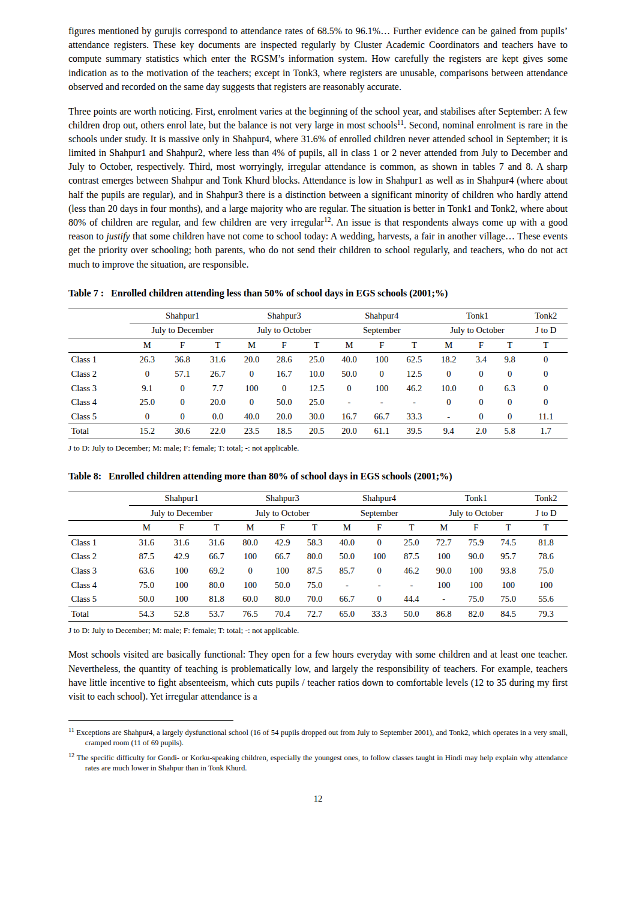figures mentioned by gurujis correspond to attendance rates of 68.5% to 96.1%… Further evidence can be gained from pupils’ attendance registers. These key documents are inspected regularly by Cluster Academic Coordinators and teachers have to compute summary statistics which enter the RGSM’s information system. How carefully the registers are kept gives some indication as to the motivation of the teachers; except in Tonk3, where registers are unusable, comparisons between attendance observed and recorded on the same day suggests that registers are reasonably accurate.
Three points are worth noticing. First, enrolment varies at the beginning of the school year, and stabilises after September: A few children drop out, others enrol late, but the balance is not very large in most schools11. Second, nominal enrolment is rare in the schools under study. It is massive only in Shahpur4, where 31.6% of enrolled children never attended school in September; it is limited in Shahpur1 and Shahpur2, where less than 4% of pupils, all in class 1 or 2 never attended from July to December and July to October, respectively. Third, most worryingly, irregular attendance is common, as shown in tables 7 and 8. A sharp contrast emerges between Shahpur and Tonk Khurd blocks. Attendance is low in Shahpur1 as well as in Shahpur4 (where about half the pupils are regular), and in Shahpur3 there is a distinction between a significant minority of children who hardly attend (less than 20 days in four months), and a large majority who are regular. The situation is better in Tonk1 and Tonk2, where about 80% of children are regular, and few children are very irregular12. An issue is that respondents always come up with a good reason to justify that some children have not come to school today: A wedding, harvests, a fair in another village… These events get the priority over schooling; both parents, who do not send their children to school regularly, and teachers, who do not act much to improve the situation, are responsible.
Table 7 : Enrolled children attending less than 50% of school days in EGS schools (2001;%)
| | Shahpur1 | Shahpur3 | Shahpur4 | Tonk1 | Tonk2 |
| | July to December | July to October | September | July to October | J to D |
| | M | F | T | M | F | T | M | F | T | M | F | T | T |
| Class 1 | 26.3 | 36.8 | 31.6 | 20.0 | 28.6 | 25.0 | 40.0 | 100 | 62.5 | 18.2 | 3.4 | 9.8 | 0 |
| Class 2 | 0 | 57.1 | 26.7 | 0 | 16.7 | 10.0 | 50.0 | 0 | 12.5 | 0 | 0 | 0 | 0 |
| Class 3 | 9.1 | 0 | 7.7 | 100 | 0 | 12.5 | 0 | 100 | 46.2 | 10.0 | 0 | 6.3 | 0 |
| Class 4 | 25.0 | 0 | 20.0 | 0 | 50.0 | 25.0 | - | - | - | 0 | 0 | 0 | 0 |
| Class 5 | 0 | 0 | 0.0 | 40.0 | 20.0 | 30.0 | 16.7 | 66.7 | 33.3 | - | 0 | 0 | 11.1 |
| Total | 15.2 | 30.6 | 22.0 | 23.5 | 18.5 | 20.5 | 20.0 | 61.1 | 39.5 | 9.4 | 2.0 | 5.8 | 1.7 |
J to D: July to December; M: male; F: female; T: total; -: not applicable.
Table 8: Enrolled children attending more than 80% of school days in EGS schools (2001;%)
| | Shahpur1 | Shahpur3 | Shahpur4 | Tonk1 | Tonk2 |
| | July to December | July to October | September | July to October | J to D |
| | M | F | T | M | F | T | M | F | T | M | F | T | T |
| Class 1 | 31.6 | 31.6 | 31.6 | 80.0 | 42.9 | 58.3 | 40.0 | 0 | 25.0 | 72.7 | 75.9 | 74.5 | 81.8 |
| Class 2 | 87.5 | 42.9 | 66.7 | 100 | 66.7 | 80.0 | 50.0 | 100 | 87.5 | 100 | 90.0 | 95.7 | 78.6 |
| Class 3 | 63.6 | 100 | 69.2 | 0 | 100 | 87.5 | 85.7 | 0 | 46.2 | 90.0 | 100 | 93.8 | 75.0 |
| Class 4 | 75.0 | 100 | 80.0 | 100 | 50.0 | 75.0 | - | - | - | 100 | 100 | 100 | 100 |
| Class 5 | 50.0 | 100 | 81.8 | 60.0 | 80.0 | 70.0 | 66.7 | 0 | 44.4 | - | 75.0 | 75.0 | 55.6 |
| Total | 54.3 | 52.8 | 53.7 | 76.5 | 70.4 | 72.7 | 65.0 | 33.3 | 50.0 | 86.8 | 82.0 | 84.5 | 79.3 |
J to D: July to December; M: male; F: female; T: total; -: not applicable.
Most schools visited are basically functional: They open for a few hours everyday with some children and at least one teacher. Nevertheless, the quantity of teaching is problematically low, and largely the responsibility of teachers. For example, teachers have little incentive to fight absenteeism, which cuts pupils / teacher ratios down to comfortable levels (12 to 35 during my first visit to each school). Yet irregular attendance is a
11 Exceptions are Shahpur4, a largely dysfunctional school (16 of 54 pupils dropped out from July to September 2001), and Tonk2, which operates in a very small, cramped room (11 of 69 pupils).
12 The specific difficulty for Gondi- or Korku-speaking children, especially the youngest ones, to follow classes taught in Hindi may help explain why attendance rates are much lower in Shahpur than in Tonk Khurd.
12